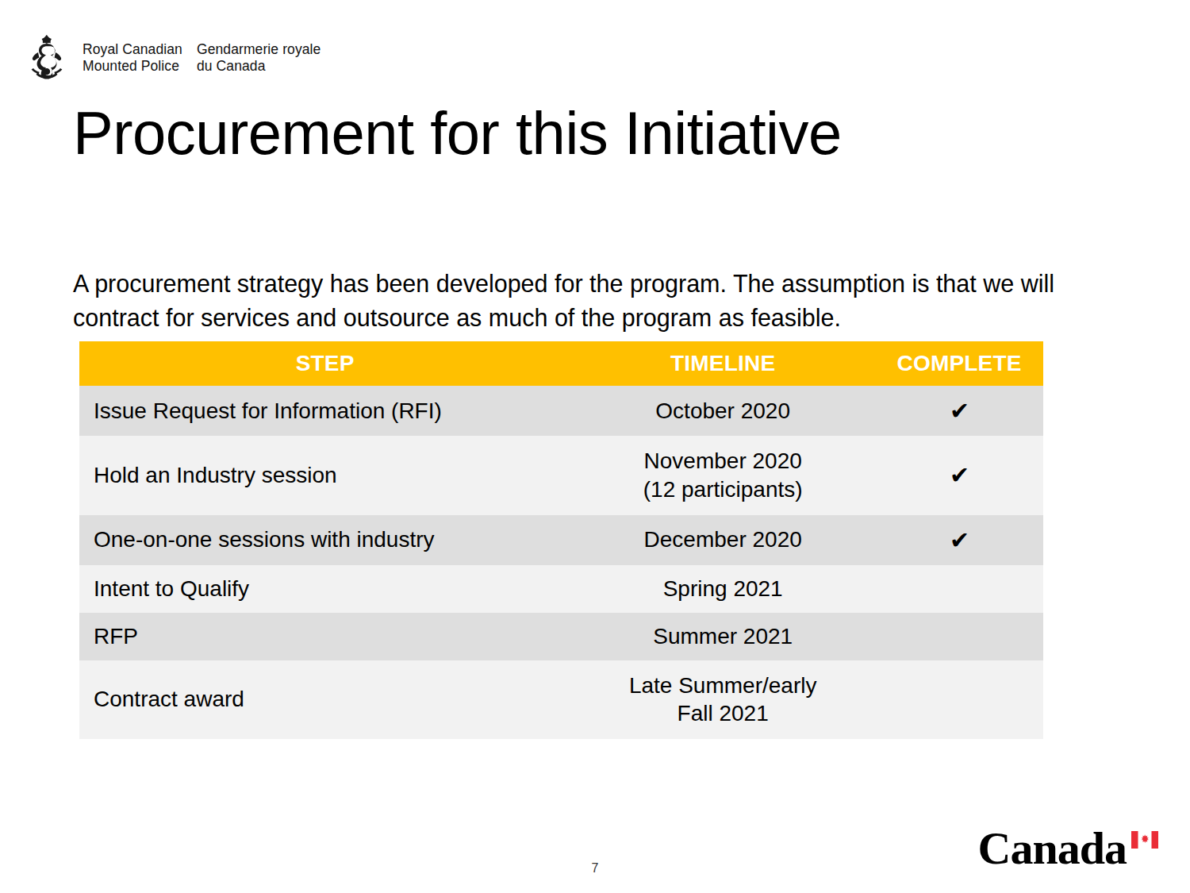Royal Canadian Gendarmerie royale Mounted Police du Canada
Procurement for this Initiative
A procurement strategy has been developed for the program. The assumption is that we will contract for services and outsource as much of the program as feasible.
| STEP | TIMELINE | COMPLETE |
| --- | --- | --- |
| Issue Request for Information (RFI) | October 2020 | ✔ |
| Hold an Industry session | November 2020 (12 participants) | ✔ |
| One-on-one sessions with industry | December 2020 | ✔ |
| Intent to Qualify | Spring 2021 | |
| RFP | Summer 2021 | |
| Contract award | Late Summer/early Fall 2021 | |
7
Canada